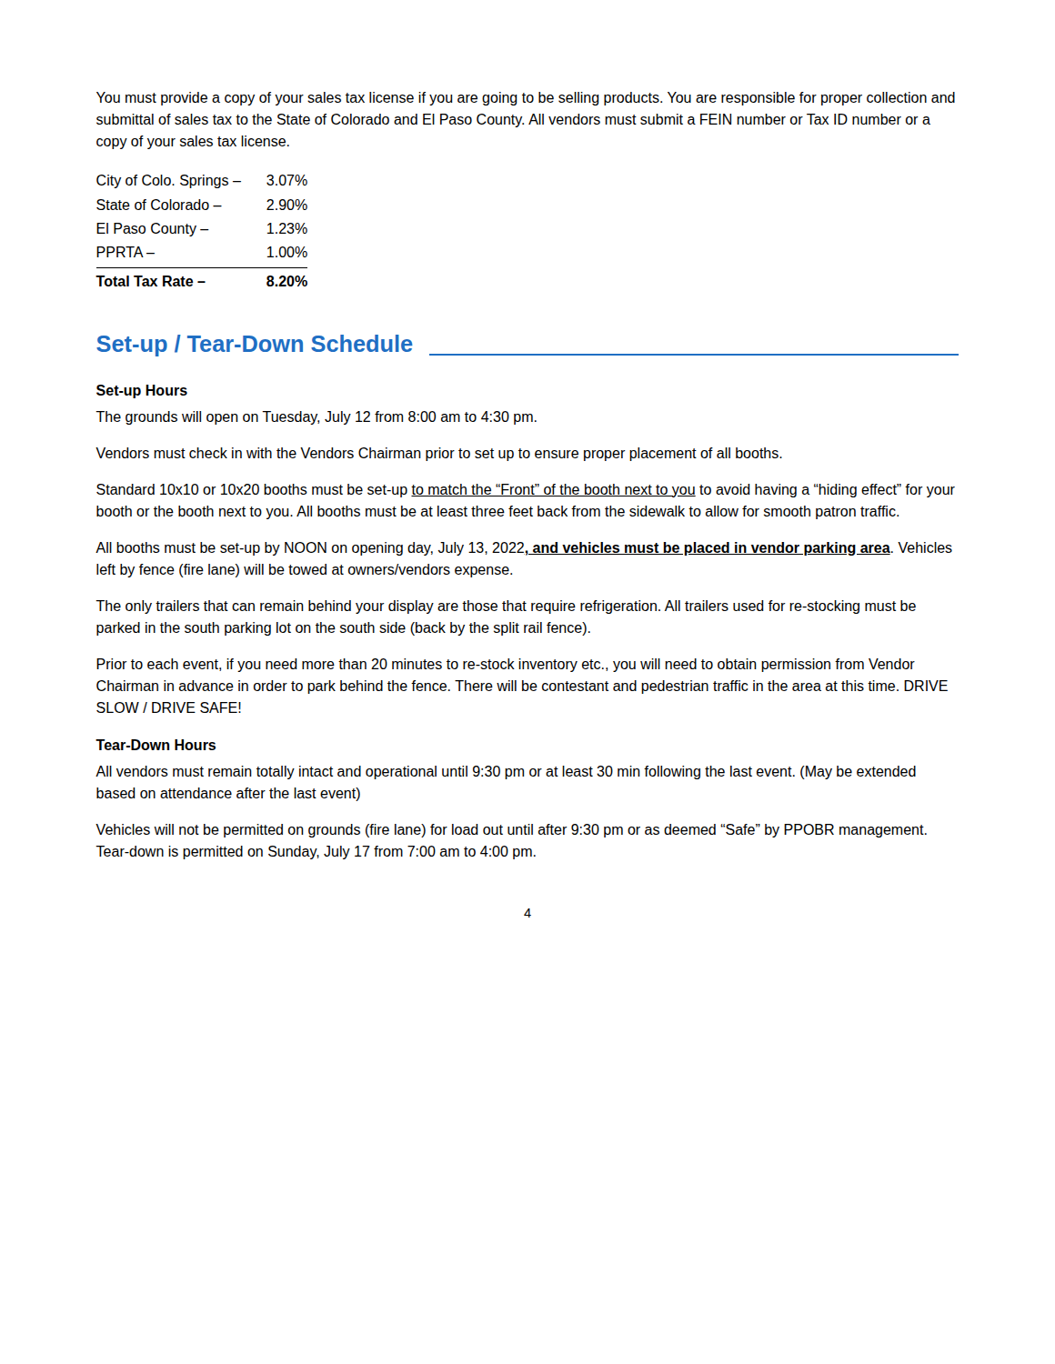You must provide a copy of your sales tax license if you are going to be selling products. You are responsible for proper collection and submittal of sales tax to the State of Colorado and El Paso County. All vendors must submit a FEIN number or Tax ID number or a copy of your sales tax license.
| City of Colo. Springs – | 3.07% |
| State of Colorado – | 2.90% |
| El Paso County – | 1.23% |
| PPRTA – | 1.00% |
| Total Tax Rate – | 8.20% |
Set-up / Tear-Down Schedule
Set-up Hours
The grounds will open on Tuesday, July 12 from 8:00 am to 4:30 pm.
Vendors must check in with the Vendors Chairman prior to set up to ensure proper placement of all booths.
Standard 10x10 or 10x20 booths must be set-up to match the “Front” of the booth next to you to avoid having a “hiding effect” for your booth or the booth next to you. All booths must be at least three feet back from the sidewalk to allow for smooth patron traffic.
All booths must be set-up by NOON on opening day, July 13, 2022, and vehicles must be placed in vendor parking area. Vehicles left by fence (fire lane) will be towed at owners/vendors expense.
The only trailers that can remain behind your display are those that require refrigeration. All trailers used for re-stocking must be parked in the south parking lot on the south side (back by the split rail fence).
Prior to each event, if you need more than 20 minutes to re-stock inventory etc., you will need to obtain permission from Vendor Chairman in advance in order to park behind the fence. There will be contestant and pedestrian traffic in the area at this time. DRIVE SLOW / DRIVE SAFE!
Tear-Down Hours
All vendors must remain totally intact and operational until 9:30 pm or at least 30 min following the last event. (May be extended based on attendance after the last event)
Vehicles will not be permitted on grounds (fire lane) for load out until after 9:30 pm or as deemed “Safe” by PPOBR management. Tear-down is permitted on Sunday, July 17 from 7:00 am to 4:00 pm.
4